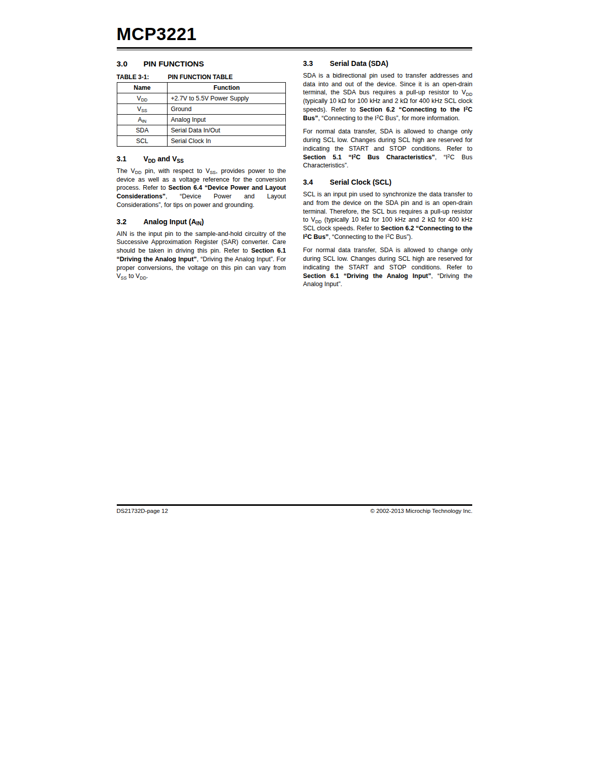MCP3221
3.0 PIN FUNCTIONS
TABLE 3-1: PIN FUNCTION TABLE
| Name | Function |
| --- | --- |
| V DD | +2.7V to 5.5V Power Supply |
| V SS | Ground |
| A IN | Analog Input |
| SDA | Serial Data In/Out |
| SCL | Serial Clock In |
3.1 VDD and VSS
The VDD pin, with respect to VSS, provides power to the device as well as a voltage reference for the conversion process. Refer to Section 6.4 “Device Power and Layout Considerations”, “Device Power and Layout Considerations”, for tips on power and grounding.
3.2 Analog Input (AIN)
AIN is the input pin to the sample-and-hold circuitry of the Successive Approximation Register (SAR) converter. Care should be taken in driving this pin. Refer to Section 6.1 “Driving the Analog Input”, “Driving the Analog Input”. For proper conversions, the voltage on this pin can vary from VSS to VDD.
3.3 Serial Data (SDA)
SDA is a bidirectional pin used to transfer addresses and data into and out of the device. Since it is an open-drain terminal, the SDA bus requires a pull-up resistor to VDD (typically 10 kΩ for 100 kHz and 2 kΩ for 400 kHz SCL clock speeds). Refer to Section 6.2 “Connecting to the I2C Bus”, “Connecting to the I2C Bus”, for more information.
For normal data transfer, SDA is allowed to change only during SCL low. Changes during SCL high are reserved for indicating the START and STOP conditions. Refer to Section 5.1 “I2C Bus Characteristics”, “I2C Bus Characteristics”.
3.4 Serial Clock (SCL)
SCL is an input pin used to synchronize the data transfer to and from the device on the SDA pin and is an open-drain terminal. Therefore, the SCL bus requires a pull-up resistor to VDD (typically 10 kΩ for 100 kHz and 2 kΩ for 400 kHz SCL clock speeds. Refer to Section 6.2 “Connecting to the I2C Bus”, “Connecting to the I2C Bus”).
For normal data transfer, SDA is allowed to change only during SCL low. Changes during SCL high are reserved for indicating the START and STOP conditions. Refer to Section 6.1 “Driving the Analog Input”, “Driving the Analog Input”.
DS21732D-page 12 © 2002-2013 Microchip Technology Inc.